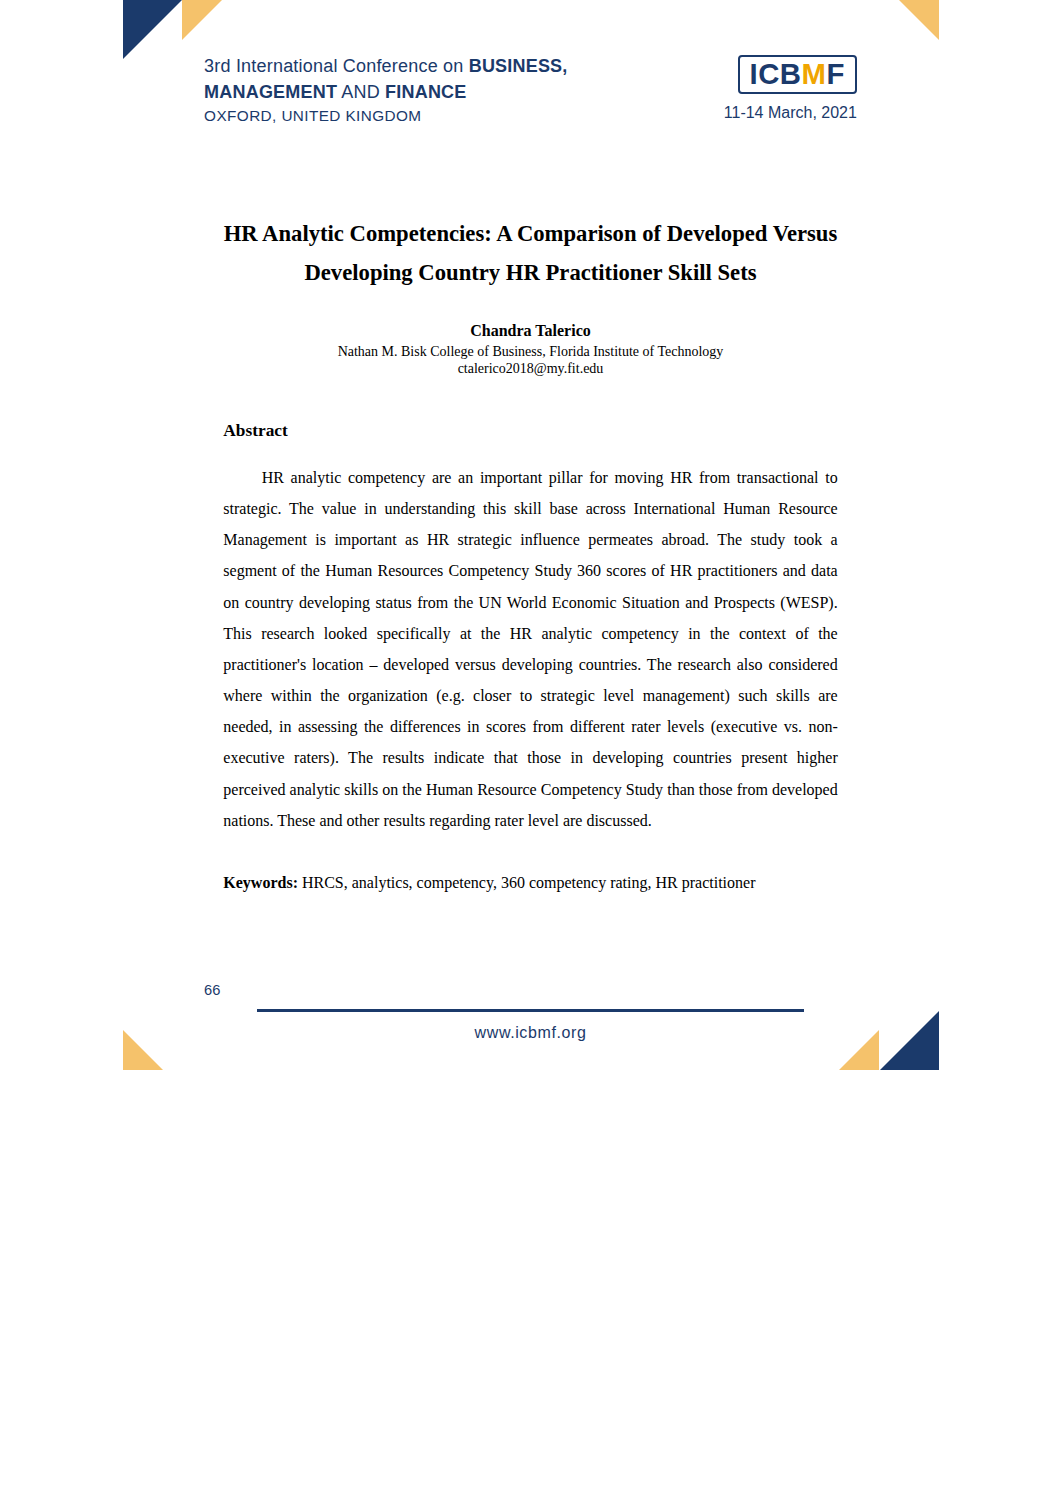3rd International Conference on BUSINESS,
MANAGEMENT AND FINANCE
OXFORD, UNITED KINGDOM
ICBMF
11-14 March, 2021
HR Analytic Competencies: A Comparison of Developed Versus Developing Country HR Practitioner Skill Sets
Chandra Talerico
Nathan M. Bisk College of Business, Florida Institute of Technology
ctalerico2018@my.fit.edu
Abstract
HR analytic competency are an important pillar for moving HR from transactional to strategic. The value in understanding this skill base across International Human Resource Management is important as HR strategic influence permeates abroad. The study took a segment of the Human Resources Competency Study 360 scores of HR practitioners and data on country developing status from the UN World Economic Situation and Prospects (WESP). This research looked specifically at the HR analytic competency in the context of the practitioner's location – developed versus developing countries. The research also considered where within the organization (e.g. closer to strategic level management) such skills are needed, in assessing the differences in scores from different rater levels (executive vs. non-executive raters). The results indicate that those in developing countries present higher perceived analytic skills on the Human Resource Competency Study than those from developed nations. These and other results regarding rater level are discussed.
Keywords: HRCS, analytics, competency, 360 competency rating, HR practitioner
66
www.icbmf.org